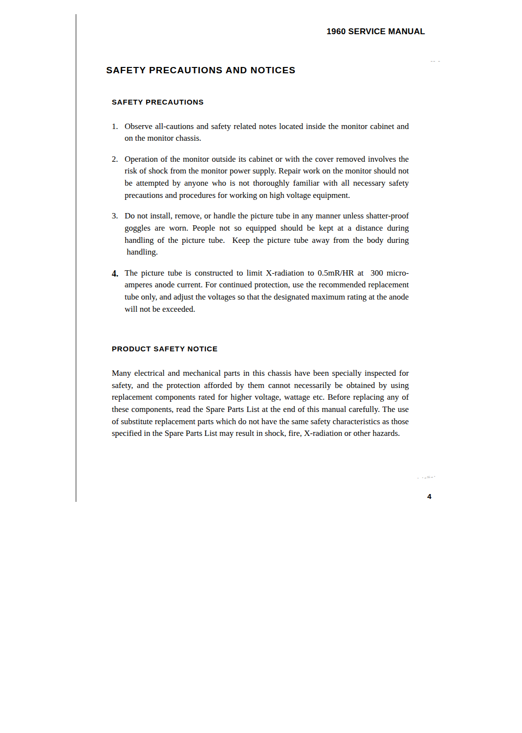1960 SERVICE MANUAL
-- -
SAFETY PRECAUTIONS AND NOTICES
SAFETY PRECAUTIONS
1. Observe all-cautions and safety related notes located inside the monitor cabinet and on the monitor chassis.
2. Operation of the monitor outside its cabinet or with the cover removed involves the risk of shock from the monitor power supply. Repair work on the monitor should not be attempted by anyone who is not thoroughly familiar with all necessary safety precautions and procedures for working on high voltage equipment.
3. Do not install, remove, or handle the picture tube in any manner unless shatter-proof goggles are worn. People not so equipped should be kept at a distance during handling of the picture tube. Keep the picture tube away from the body during handling.
4. The picture tube is constructed to limit X-radiation to 0.5mR/HR at 300 micro-amperes anode current. For continued protection, use the recommended replacement tube only, and adjust the voltages so that the designated maximum rating at the anode will not be exceeded.
PRODUCT SAFETY NOTICE
Many electrical and mechanical parts in this chassis have been specially inspected for safety, and the protection afforded by them cannot necessarily be obtained by using replacement components rated for higher voltage, wattage etc. Before replacing any of these components, read the Spare Parts List at the end of this manual carefully. The use of substitute replacement parts which do not have the same safety characteristics as those specified in the Spare Parts List may result in shock, fire, X-radiation or other hazards.
· ·-=-·
4